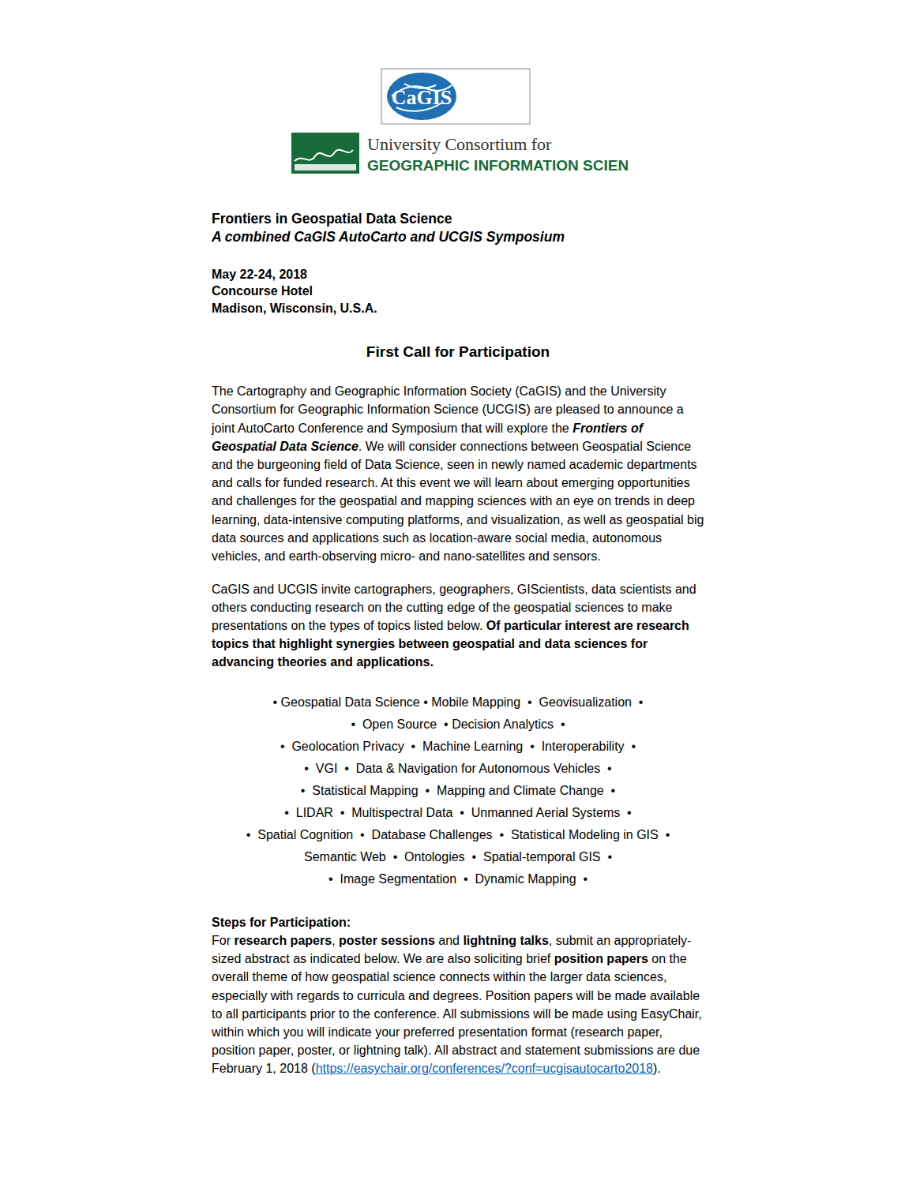Frontiers in Geospatial Data Science A combined CaGIS AutoCarto and UCGIS Symposium
May 22-24, 2018
Concourse Hotel
Madison, Wisconsin, U.S.A.
First Call for Participation
The Cartography and Geographic Information Society (CaGIS) and the University Consortium for Geographic Information Science (UCGIS) are pleased to announce a joint AutoCarto Conference and Symposium that will explore the Frontiers of Geospatial Data Science. We will consider connections between Geospatial Science and the burgeoning field of Data Science, seen in newly named academic departments and calls for funded research. At this event we will learn about emerging opportunities and challenges for the geospatial and mapping sciences with an eye on trends in deep learning, data-intensive computing platforms, and visualization, as well as geospatial big data sources and applications such as location-aware social media, autonomous vehicles, and earth-observing micro- and nano-satellites and sensors.
CaGIS and UCGIS invite cartographers, geographers, GIScientists, data scientists and others conducting research on the cutting edge of the geospatial sciences to make presentations on the types of topics listed below. Of particular interest are research topics that highlight synergies between geospatial and data sciences for advancing theories and applications.
• Geospatial Data Science • Mobile Mapping • Geovisualization •
• Open Source • Decision Analytics •
• Geolocation Privacy • Machine Learning • Interoperability •
• VGI • Data & Navigation for Autonomous Vehicles •
• Statistical Mapping • Mapping and Climate Change •
• LIDAR • Multispectral Data • Unmanned Aerial Systems •
• Spatial Cognition • Database Challenges • Statistical Modeling in GIS •
Semantic Web • Ontologies • Spatial-temporal GIS •
• Image Segmentation • Dynamic Mapping •
Steps for Participation:
For research papers, poster sessions and lightning talks, submit an appropriately-sized abstract as indicated below. We are also soliciting brief position papers on the overall theme of how geospatial science connects within the larger data sciences, especially with regards to curricula and degrees. Position papers will be made available to all participants prior to the conference. All submissions will be made using EasyChair, within which you will indicate your preferred presentation format (research paper, position paper, poster, or lightning talk). All abstract and statement submissions are due February 1, 2018 (https://easychair.org/conferences/?conf=ucgisautocarto2018).